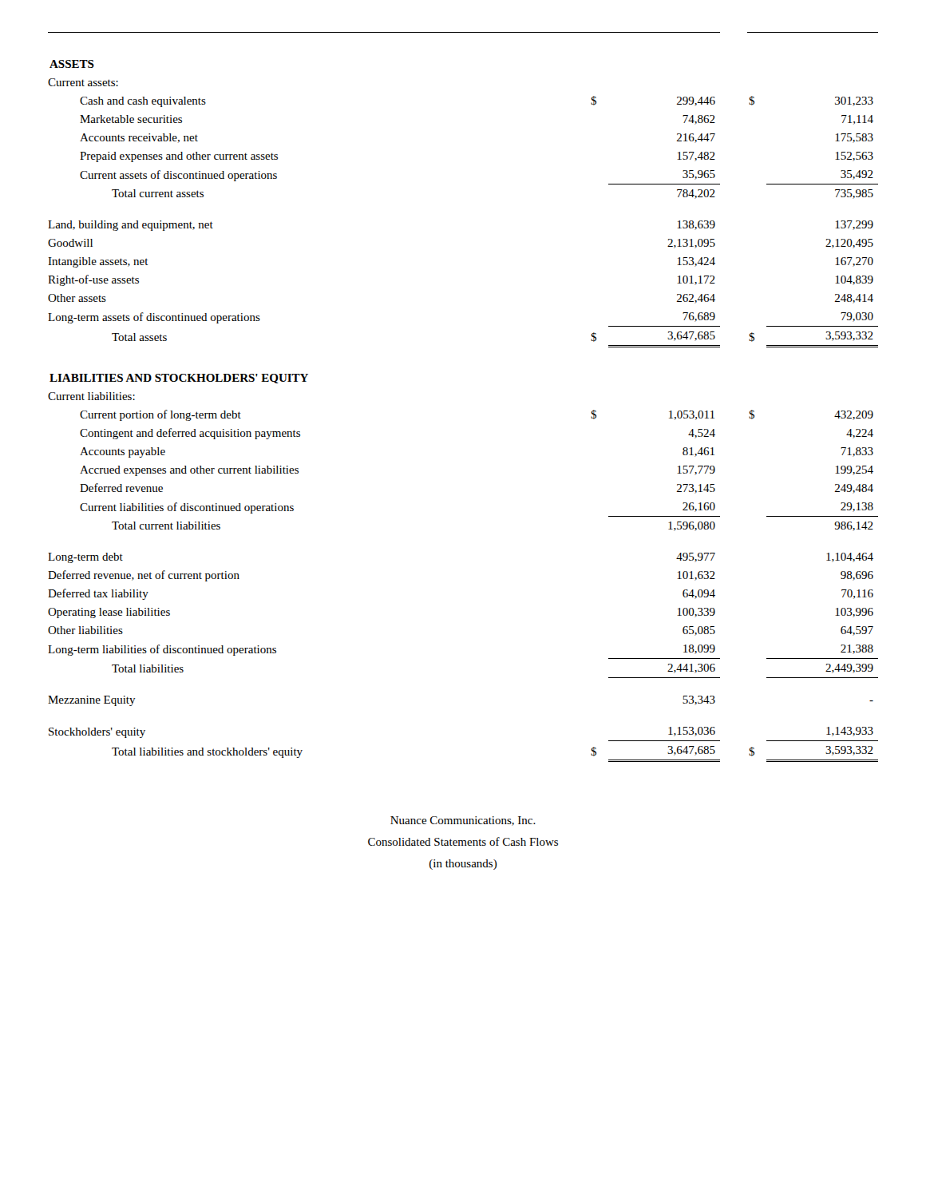| ASSETS |
| Current assets: | | | | | |
| Cash and cash equivalents | $ | 299,446 | | $ | 301,233 |
| Marketable securities | | 74,862 | | | 71,114 |
| Accounts receivable, net | | 216,447 | | | 175,583 |
| Prepaid expenses and other current assets | | 157,482 | | | 152,563 |
| Current assets of discontinued operations | | 35,965 | | | 35,492 |
| Total current assets | | 784,202 | | | 735,985 |
| Land, building and equipment, net | | 138,639 | | | 137,299 |
| Goodwill | | 2,131,095 | | | 2,120,495 |
| Intangible assets, net | | 153,424 | | | 167,270 |
| Right-of-use assets | | 101,172 | | | 104,839 |
| Other assets | | 262,464 | | | 248,414 |
| Long-term assets of discontinued operations | | 76,689 | | | 79,030 |
| Total assets | $ | 3,647,685 | | $ | 3,593,332 |
| LIABILITIES AND STOCKHOLDERS' EQUITY |
| Current liabilities: | | | | | |
| Current portion of long-term debt | $ | 1,053,011 | | $ | 432,209 |
| Contingent and deferred acquisition payments | | 4,524 | | | 4,224 |
| Accounts payable | | 81,461 | | | 71,833 |
| Accrued expenses and other current liabilities | | 157,779 | | | 199,254 |
| Deferred revenue | | 273,145 | | | 249,484 |
| Current liabilities of discontinued operations | | 26,160 | | | 29,138 |
| Total current liabilities | | 1,596,080 | | | 986,142 |
| Long-term debt | | 495,977 | | | 1,104,464 |
| Deferred revenue, net of current portion | | 101,632 | | | 98,696 |
| Deferred tax liability | | 64,094 | | | 70,116 |
| Operating lease liabilities | | 100,339 | | | 103,996 |
| Other liabilities | | 65,085 | | | 64,597 |
| Long-term liabilities of discontinued operations | | 18,099 | | | 21,388 |
| Total liabilities | | 2,441,306 | | | 2,449,399 |
| Mezzanine Equity | | 53,343 | | | - |
| Stockholders' equity | | 1,153,036 | | | 1,143,933 |
| Total liabilities and stockholders' equity | $ | 3,647,685 | | $ | 3,593,332 |
Nuance Communications, Inc.
Consolidated Statements of Cash Flows
(in thousands)